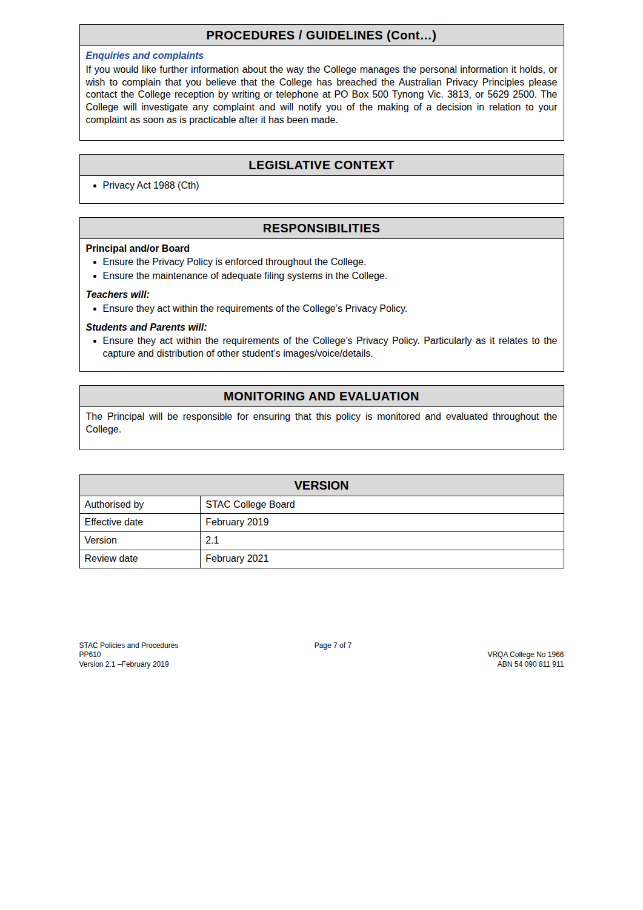PROCEDURES / GUIDELINES (Cont…)
Enquiries and complaints
If you would like further information about the way the College manages the personal information it holds, or wish to complain that you believe that the College has breached the Australian Privacy Principles please contact the College reception by writing or telephone at PO Box 500 Tynong Vic. 3813, or 5629 2500. The College will investigate any complaint and will notify you of the making of a decision in relation to your complaint as soon as is practicable after it has been made.
LEGISLATIVE CONTEXT
Privacy Act 1988 (Cth)
RESPONSIBILITIES
Principal and/or Board
Ensure the Privacy Policy is enforced throughout the College.
Ensure the maintenance of adequate filing systems in the College.
Teachers will:
Ensure they act within the requirements of the College’s Privacy Policy.
Students and Parents will:
Ensure they act within the requirements of the College’s Privacy Policy. Particularly as it relates to the capture and distribution of other student’s images/voice/details.
MONITORING AND EVALUATION
The Principal will be responsible for ensuring that this policy is monitored and evaluated throughout the College.
VERSION
| Authorised by | STAC College Board |
| Effective date | February 2019 |
| Version | 2.1 |
| Review date | February 2021 |
STAC Policies and Procedures
PP610
Version 2.1 –February 2019
VRQA College No 1966
ABN 54 090 811 911
Page 7 of 7